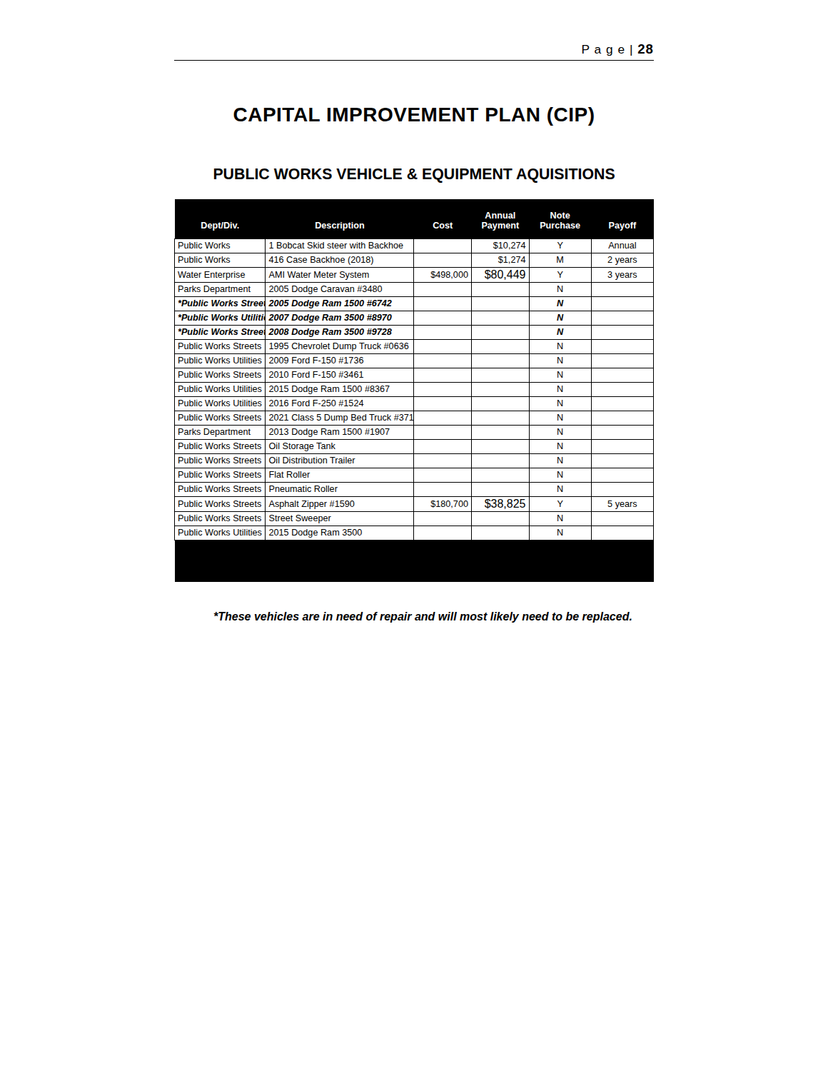P a g e | 28
CAPITAL IMPROVEMENT PLAN (CIP)
PUBLIC WORKS VEHICLE & EQUIPMENT AQUISITIONS
| Dept/Div. | Description | Cost | Annual Payment | Note Purchase | Payoff |
| --- | --- | --- | --- | --- | --- |
| Public Works | 1 Bobcat Skid steer with Backhoe | | $10,274 | Y | Annual |
| Public Works | 416 Case Backhoe (2018) | | $1,274 | M | 2 years |
| Water Enterprise | AMI Water Meter System | $498,000 | $80,449 | Y | 3 years |
| Parks Department | 2005 Dodge Caravan #3480 | | | N | |
| *Public Works Streets | 2005 Dodge Ram 1500 #6742 | | | N | |
| *Public Works Utilities | 2007 Dodge Ram 3500 #8970 | | | N | |
| *Public Works Streets | 2008 Dodge Ram 3500 #9728 | | | N | |
| Public Works Streets | 1995 Chevrolet Dump Truck #0636 | | | N | |
| Public Works Utilities | 2009 Ford F-150 #1736 | | | N | |
| Public Works Streets | 2010 Ford F-150 #3461 | | | N | |
| Public Works Utilities | 2015 Dodge Ram 1500 #8367 | | | N | |
| Public Works Utilities | 2016 Ford F-250 #1524 | | | N | |
| Public Works Streets | 2021 Class 5 Dump Bed Truck #3718 | | | N | |
| Parks Department | 2013 Dodge Ram 1500 #1907 | | | N | |
| Public Works Streets | Oil Storage Tank | | | N | |
| Public Works Streets | Oil Distribution Trailer | | | N | |
| Public Works Streets | Flat Roller | | | N | |
| Public Works Streets | Pneumatic Roller | | | N | |
| Public Works Streets | Asphalt Zipper #1590 | $180,700 | $38,825 | Y | 5 years |
| Public Works Streets | Street Sweeper | | | N | |
| Public Works Utilities | 2015 Dodge Ram 3500 | | | N | |
*These vehicles are in need of repair and will most likely need to be replaced.